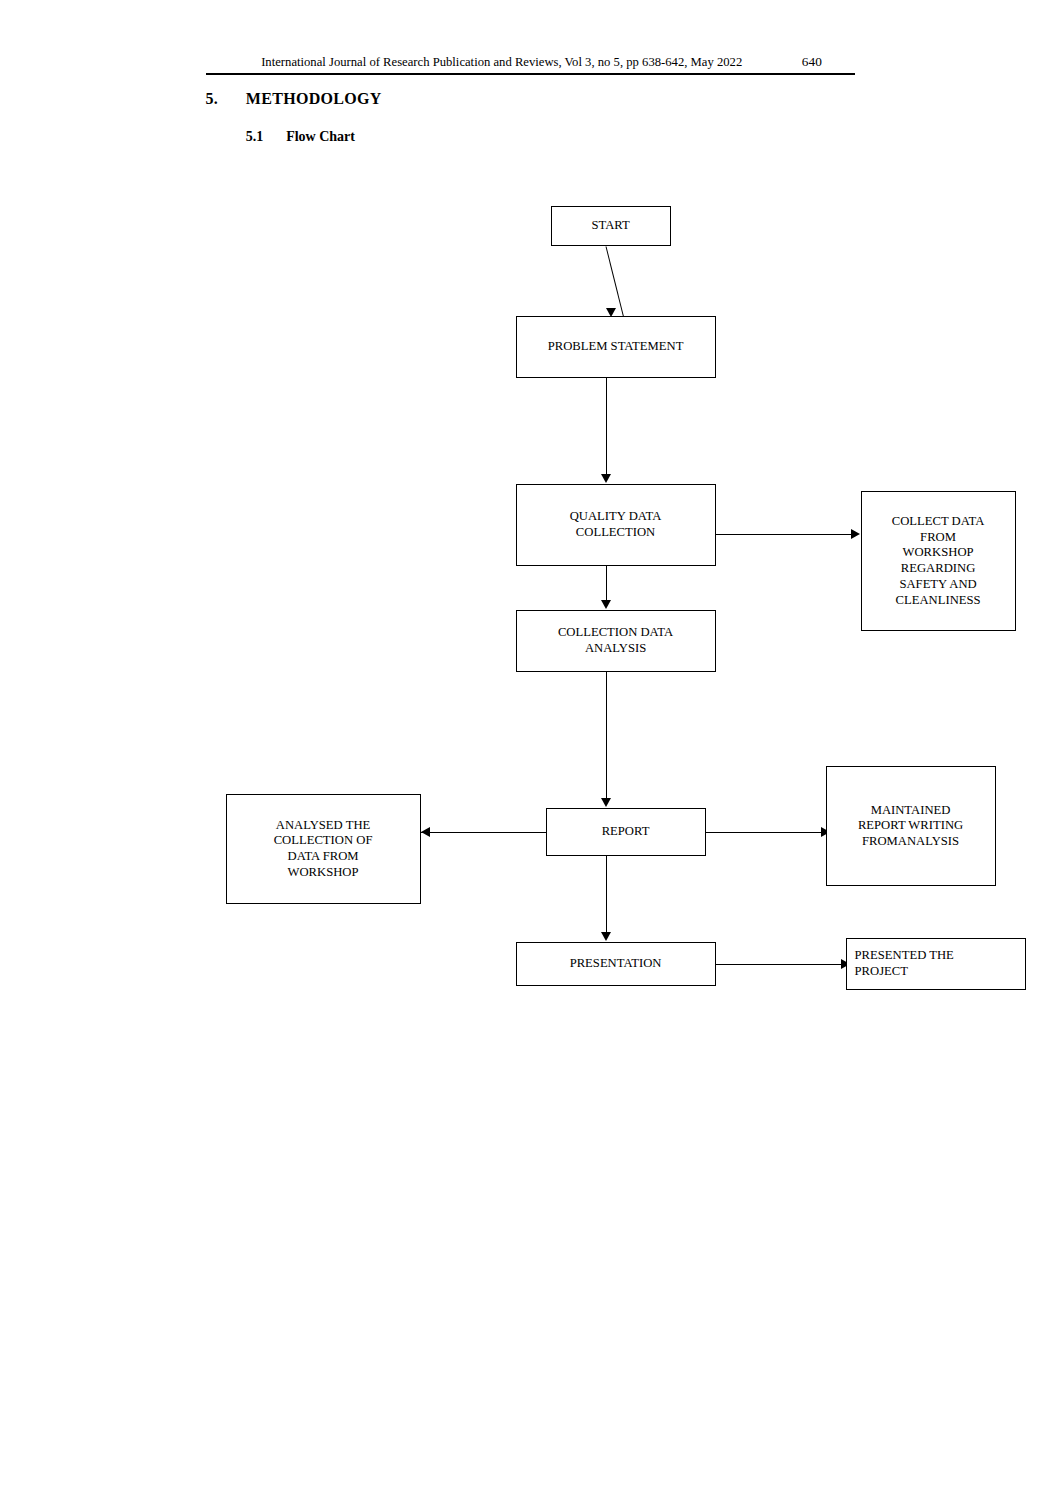International Journal of Research Publication and Reviews, Vol 3, no 5, pp 638-642, May 2022
640
5. METHODOLOGY
5.1 Flow Chart
START
PROBLEM STATEMENT
QUALITY DATA
COLLECTION
COLLECT DATA
FROM
WORKSHOP
REGARDING
SAFETY AND
CLEANLINESS
COLLECTION DATA
ANALYSIS
REPORT
ANALYSED THE
COLLECTION OF
DATA FROM
WORKSHOP
MAINTAINED
REPORT WRITING
FROMANALYSIS
PRESENTATION
PRESENTED THE
PROJECT